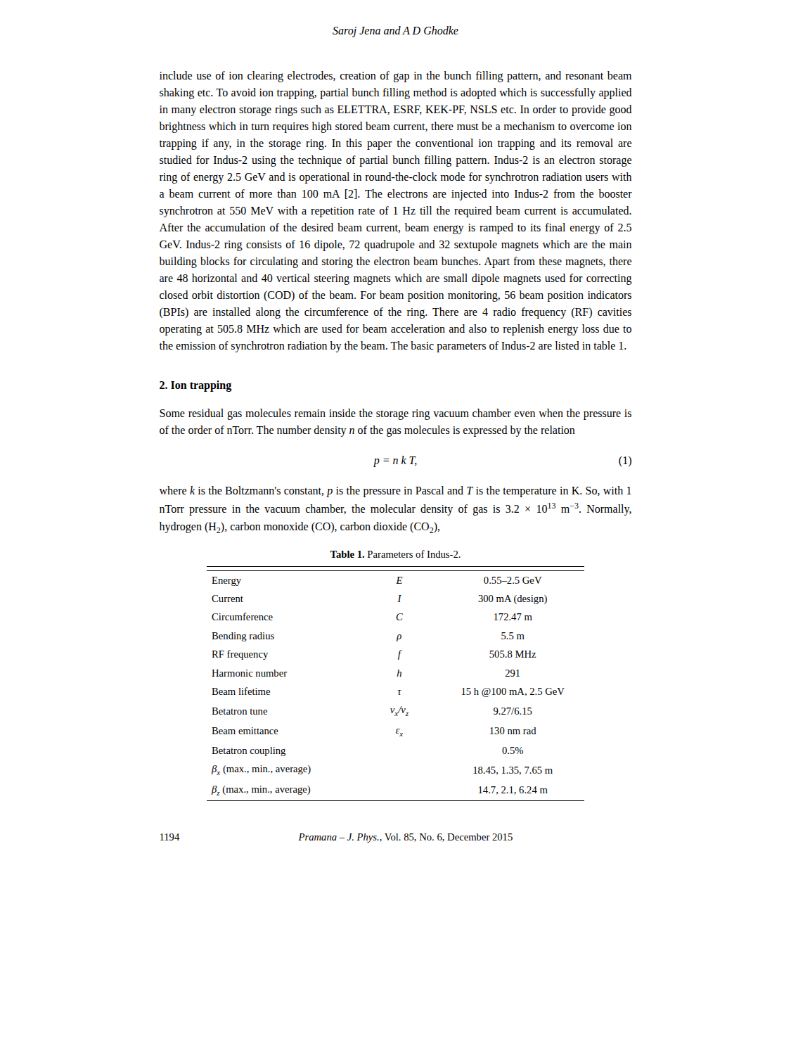Saroj Jena and A D Ghodke
include use of ion clearing electrodes, creation of gap in the bunch filling pattern, and resonant beam shaking etc. To avoid ion trapping, partial bunch filling method is adopted which is successfully applied in many electron storage rings such as ELETTRA, ESRF, KEK-PF, NSLS etc. In order to provide good brightness which in turn requires high stored beam current, there must be a mechanism to overcome ion trapping if any, in the storage ring. In this paper the conventional ion trapping and its removal are studied for Indus-2 using the technique of partial bunch filling pattern. Indus-2 is an electron storage ring of energy 2.5 GeV and is operational in round-the-clock mode for synchrotron radiation users with a beam current of more than 100 mA [2]. The electrons are injected into Indus-2 from the booster synchrotron at 550 MeV with a repetition rate of 1 Hz till the required beam current is accumulated. After the accumulation of the desired beam current, beam energy is ramped to its final energy of 2.5 GeV. Indus-2 ring consists of 16 dipole, 72 quadrupole and 32 sextupole magnets which are the main building blocks for circulating and storing the electron beam bunches. Apart from these magnets, there are 48 horizontal and 40 vertical steering magnets which are small dipole magnets used for correcting closed orbit distortion (COD) of the beam. For beam position monitoring, 56 beam position indicators (BPIs) are installed along the circumference of the ring. There are 4 radio frequency (RF) cavities operating at 505.8 MHz which are used for beam acceleration and also to replenish energy loss due to the emission of synchrotron radiation by the beam. The basic parameters of Indus-2 are listed in table 1.
2. Ion trapping
Some residual gas molecules remain inside the storage ring vacuum chamber even when the pressure is of the order of nTorr. The number density n of the gas molecules is expressed by the relation
p = n k T, (1)
where k is the Boltzmann's constant, p is the pressure in Pascal and T is the temperature in K. So, with 1 nTorr pressure in the vacuum chamber, the molecular density of gas is 3.2 × 1013 m−3. Normally, hydrogen (H2), carbon monoxide (CO), carbon dioxide (CO2),
Table 1. Parameters of Indus-2.
| Energy | E | 0.55–2.5 GeV |
| Current | I | 300 mA (design) |
| Circumference | C | 172.47 m |
| Bending radius | ρ | 5.5 m |
| RF frequency | f | 505.8 MHz |
| Harmonic number | h | 291 |
| Beam lifetime | τ | 15 h @100 mA, 2.5 GeV |
| Betatron tune | ν x /ν z | 9.27/6.15 |
| Beam emittance | ε x | 130 nm rad |
| Betatron coupling | | 0.5% |
| β x (max., min., average) | | 18.45, 1.35, 7.65 m |
| β z (max., min., average) | | 14.7, 2.1, 6.24 m |
1194 Pramana – J. Phys., Vol. 85, No. 6, December 2015